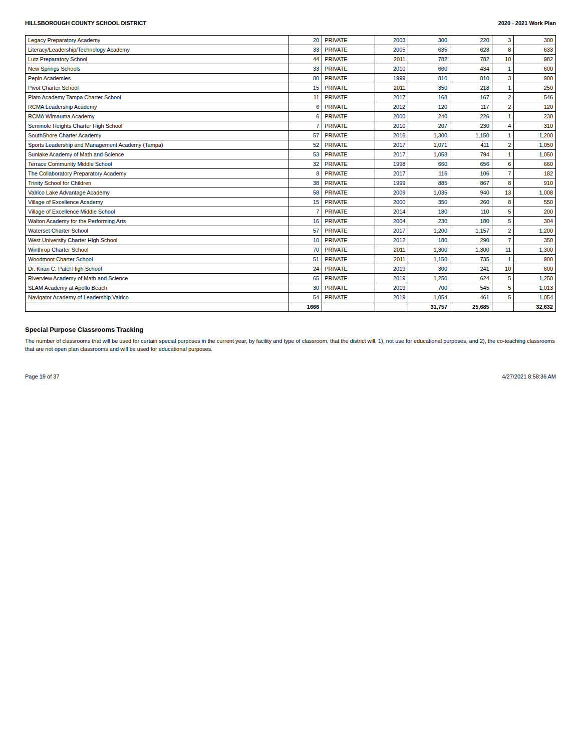HILLSBOROUGH COUNTY SCHOOL DISTRICT 2020 - 2021 Work Plan
| Legacy Preparatory Academy | 20 | PRIVATE | 2003 | 300 | 220 | 3 | 300 |
| Literacy/Leadership/Technology Academy | 33 | PRIVATE | 2005 | 635 | 628 | 8 | 633 |
| Lutz Preparatory School | 44 | PRIVATE | 2011 | 782 | 782 | 10 | 982 |
| New Springs Schools | 33 | PRIVATE | 2010 | 660 | 434 | 1 | 600 |
| Pepin Academies | 80 | PRIVATE | 1999 | 810 | 810 | 3 | 900 |
| Pivot Charter School | 15 | PRIVATE | 2011 | 350 | 218 | 1 | 250 |
| Plato Academy Tampa Charter School | 11 | PRIVATE | 2017 | 168 | 167 | 2 | 546 |
| RCMA Leadership Academy | 6 | PRIVATE | 2012 | 120 | 117 | 2 | 120 |
| RCMA Wimauma Academy | 6 | PRIVATE | 2000 | 240 | 226 | 1 | 230 |
| Seminole Heights Charter High School | 7 | PRIVATE | 2010 | 207 | 230 | 4 | 310 |
| SouthShore Charter Academy | 57 | PRIVATE | 2016 | 1,300 | 1,150 | 1 | 1,200 |
| Sports Leadership and Management Academy (Tampa) | 52 | PRIVATE | 2017 | 1,071 | 411 | 2 | 1,050 |
| Sunlake Academy of Math and Science | 53 | PRIVATE | 2017 | 1,058 | 794 | 1 | 1,050 |
| Terrace Community Middle School | 32 | PRIVATE | 1998 | 660 | 656 | 6 | 660 |
| The Collaboratory Preparatory Academy | 8 | PRIVATE | 2017 | 116 | 106 | 7 | 182 |
| Trinity School for Children | 38 | PRIVATE | 1999 | 885 | 867 | 8 | 910 |
| Valrico Lake Advantage Academy | 58 | PRIVATE | 2009 | 1,035 | 940 | 13 | 1,008 |
| Village of Excellence Academy | 15 | PRIVATE | 2000 | 350 | 260 | 8 | 550 |
| Village of Excellence Middle School | 7 | PRIVATE | 2014 | 180 | 110 | 5 | 200 |
| Walton Academy for the Performing Arts | 16 | PRIVATE | 2004 | 230 | 180 | 5 | 304 |
| Waterset Charter School | 57 | PRIVATE | 2017 | 1,200 | 1,157 | 2 | 1,200 |
| West University Charter High School | 10 | PRIVATE | 2012 | 180 | 290 | 7 | 350 |
| Winthrop Charter School | 70 | PRIVATE | 2011 | 1,300 | 1,300 | 11 | 1,300 |
| Woodmont Charter School | 51 | PRIVATE | 2011 | 1,150 | 735 | 1 | 900 |
| Dr. Kiran C. Patel High School | 24 | PRIVATE | 2019 | 300 | 241 | 10 | 600 |
| Riverview Academy of Math and Science | 65 | PRIVATE | 2019 | 1,250 | 624 | 5 | 1,250 |
| SLAM Academy at Apollo Beach | 30 | PRIVATE | 2019 | 700 | 545 | 5 | 1,013 |
| Navigator Academy of Leadership Valrico | 54 | PRIVATE | 2019 | 1,054 | 461 | 5 | 1,054 |
| | 1666 | | | 31,757 | 25,685 | | 32,632 |
Special Purpose Classrooms Tracking
The number of classrooms that will be used for certain special purposes in the current year, by facility and type of classroom, that the district will, 1), not use for educational purposes, and 2), the co-teaching classrooms that are not open plan classrooms and will be used for educational purposes.
Page 19 of 37 4/27/2021 8:58:36 AM